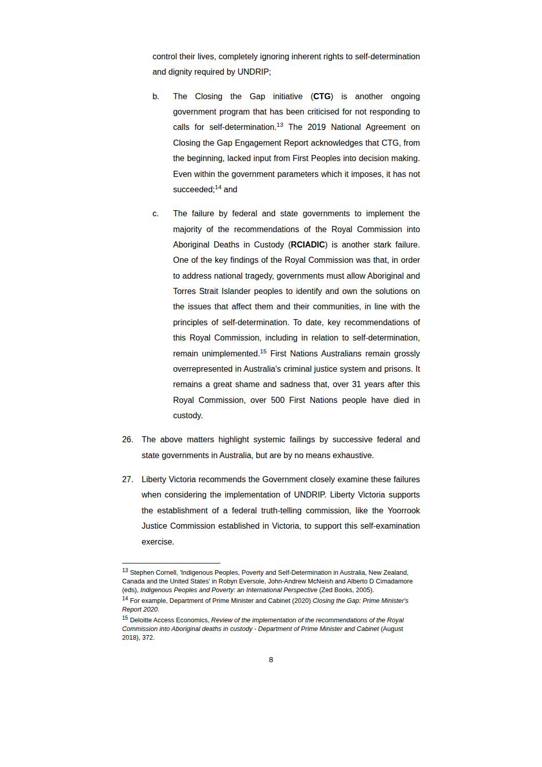control their lives, completely ignoring inherent rights to self-determination and dignity required by UNDRIP;
b.
The Closing the Gap initiative (CTG) is another ongoing government program that has been criticised for not responding to calls for self-determination.13 The 2019 National Agreement on Closing the Gap Engagement Report acknowledges that CTG, from the beginning, lacked input from First Peoples into decision making. Even within the government parameters which it imposes, it has not succeeded;14 and
c.
The failure by federal and state governments to implement the majority of the recommendations of the Royal Commission into Aboriginal Deaths in Custody (RCIADIC) is another stark failure. One of the key findings of the Royal Commission was that, in order to address national tragedy, governments must allow Aboriginal and Torres Strait Islander peoples to identify and own the solutions on the issues that affect them and their communities, in line with the principles of self-determination. To date, key recommendations of this Royal Commission, including in relation to self-determination, remain unimplemented.15 First Nations Australians remain grossly overrepresented in Australia's criminal justice system and prisons. It remains a great shame and sadness that, over 31 years after this Royal Commission, over 500 First Nations people have died in custody.
26.
The above matters highlight systemic failings by successive federal and state governments in Australia, but are by no means exhaustive.
27.
Liberty Victoria recommends the Government closely examine these failures when considering the implementation of UNDRIP. Liberty Victoria supports the establishment of a federal truth-telling commission, like the Yoorrook Justice Commission established in Victoria, to support this self-examination exercise.
13 Stephen Cornell, 'Indigenous Peoples, Poverty and Self-Determination in Australia, New Zealand, Canada and the United States' in Robyn Eversole, John-Andrew McNeish and Alberto D Cimadamore (eds), Indigenous Peoples and Poverty: an International Perspective (Zed Books, 2005).
14 For example, Department of Prime Minister and Cabinet (2020) Closing the Gap: Prime Minister's Report 2020.
15 Deloitte Access Economics, Review of the implementation of the recommendations of the Royal Commission into Aboriginal deaths in custody - Department of Prime Minister and Cabinet (August 2018), 372.
8